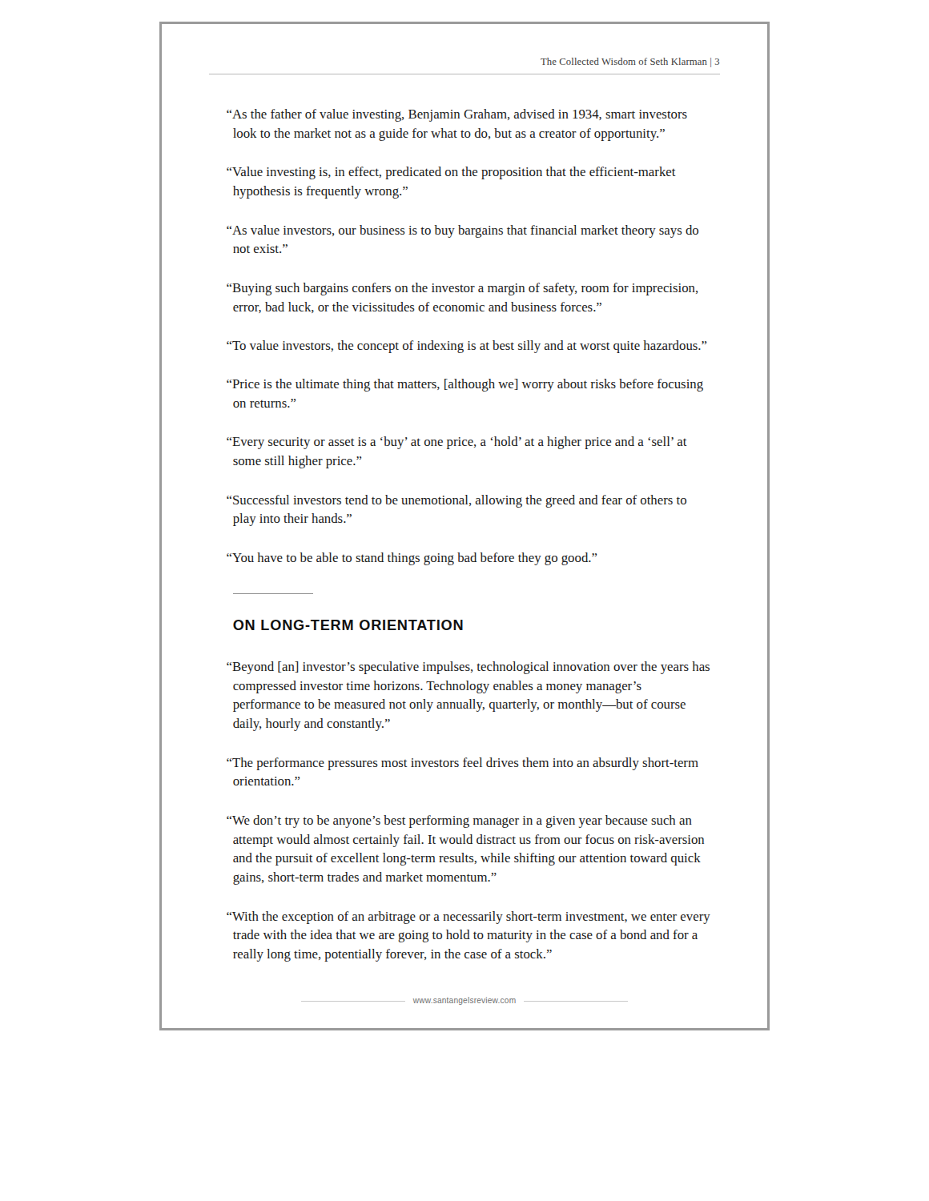The Collected Wisdom of Seth Klarman | 3
“As the father of value investing, Benjamin Graham, advised in 1934, smart investors look to the market not as a guide for what to do, but as a creator of opportunity.”
“Value investing is, in effect, predicated on the proposition that the efficient-market hypothesis is frequently wrong.”
“As value investors, our business is to buy bargains that financial market theory says do not exist.”
“Buying such bargains confers on the investor a margin of safety, room for imprecision, error, bad luck, or the vicissitudes of economic and business forces.”
“To value investors, the concept of indexing is at best silly and at worst quite hazardous.”
“Price is the ultimate thing that matters, [although we] worry about risks before focusing on returns.”
“Every security or asset is a ‘buy’ at one price, a ‘hold’ at a higher price and a ‘sell’ at some still higher price.”
“Successful investors tend to be unemotional, allowing the greed and fear of others to play into their hands.”
“You have to be able to stand things going bad before they go good.”
ON LONG-TERM ORIENTATION
“Beyond [an] investor’s speculative impulses, technological innovation over the years has compressed investor time horizons. Technology enables a money manager’s performance to be measured not only annually, quarterly, or monthly—but of course daily, hourly and constantly.”
“The performance pressures most investors feel drives them into an absurdly short-term orientation.”
“We don’t try to be anyone’s best performing manager in a given year because such an attempt would almost certainly fail. It would distract us from our focus on risk-aversion and the pursuit of excellent long-term results, while shifting our attention toward quick gains, short-term trades and market momentum.”
“With the exception of an arbitrage or a necessarily short-term investment, we enter every trade with the idea that we are going to hold to maturity in the case of a bond and for a really long time, potentially forever, in the case of a stock.”
www.santangelsreview.com